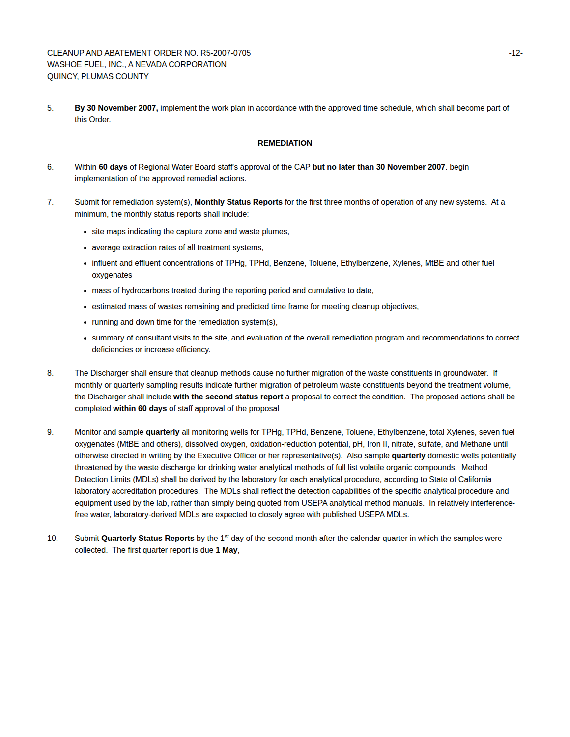Cleanup and Abatement Order No. R5-2007-0705 -12-
Washoe Fuel, Inc., a Nevada Corporation
Quincy, Plumas County
5. By 30 November 2007, implement the work plan in accordance with the approved time schedule, which shall become part of this Order.
REMEDIATION
6. Within 60 days of Regional Water Board staff's approval of the CAP but no later than 30 November 2007, begin implementation of the approved remedial actions.
7. Submit for remediation system(s), Monthly Status Reports for the first three months of operation of any new systems. At a minimum, the monthly status reports shall include:
site maps indicating the capture zone and waste plumes,
average extraction rates of all treatment systems,
influent and effluent concentrations of TPHg, TPHd, Benzene, Toluene, Ethylbenzene, Xylenes, MtBE and other fuel oxygenates
mass of hydrocarbons treated during the reporting period and cumulative to date,
estimated mass of wastes remaining and predicted time frame for meeting cleanup objectives,
running and down time for the remediation system(s),
summary of consultant visits to the site, and evaluation of the overall remediation program and recommendations to correct deficiencies or increase efficiency.
8. The Discharger shall ensure that cleanup methods cause no further migration of the waste constituents in groundwater. If monthly or quarterly sampling results indicate further migration of petroleum waste constituents beyond the treatment volume, the Discharger shall include with the second status report a proposal to correct the condition. The proposed actions shall be completed within 60 days of staff approval of the proposal
9. Monitor and sample quarterly all monitoring wells for TPHg, TPHd, Benzene, Toluene, Ethylbenzene, total Xylenes, seven fuel oxygenates (MtBE and others), dissolved oxygen, oxidation-reduction potential, pH, Iron II, nitrate, sulfate, and Methane until otherwise directed in writing by the Executive Officer or her representative(s). Also sample quarterly domestic wells potentially threatened by the waste discharge for drinking water analytical methods of full list volatile organic compounds. Method Detection Limits (MDLs) shall be derived by the laboratory for each analytical procedure, according to State of California laboratory accreditation procedures. The MDLs shall reflect the detection capabilities of the specific analytical procedure and equipment used by the lab, rather than simply being quoted from USEPA analytical method manuals. In relatively interference-free water, laboratory-derived MDLs are expected to closely agree with published USEPA MDLs.
10. Submit Quarterly Status Reports by the 1st day of the second month after the calendar quarter in which the samples were collected. The first quarter report is due 1 May,